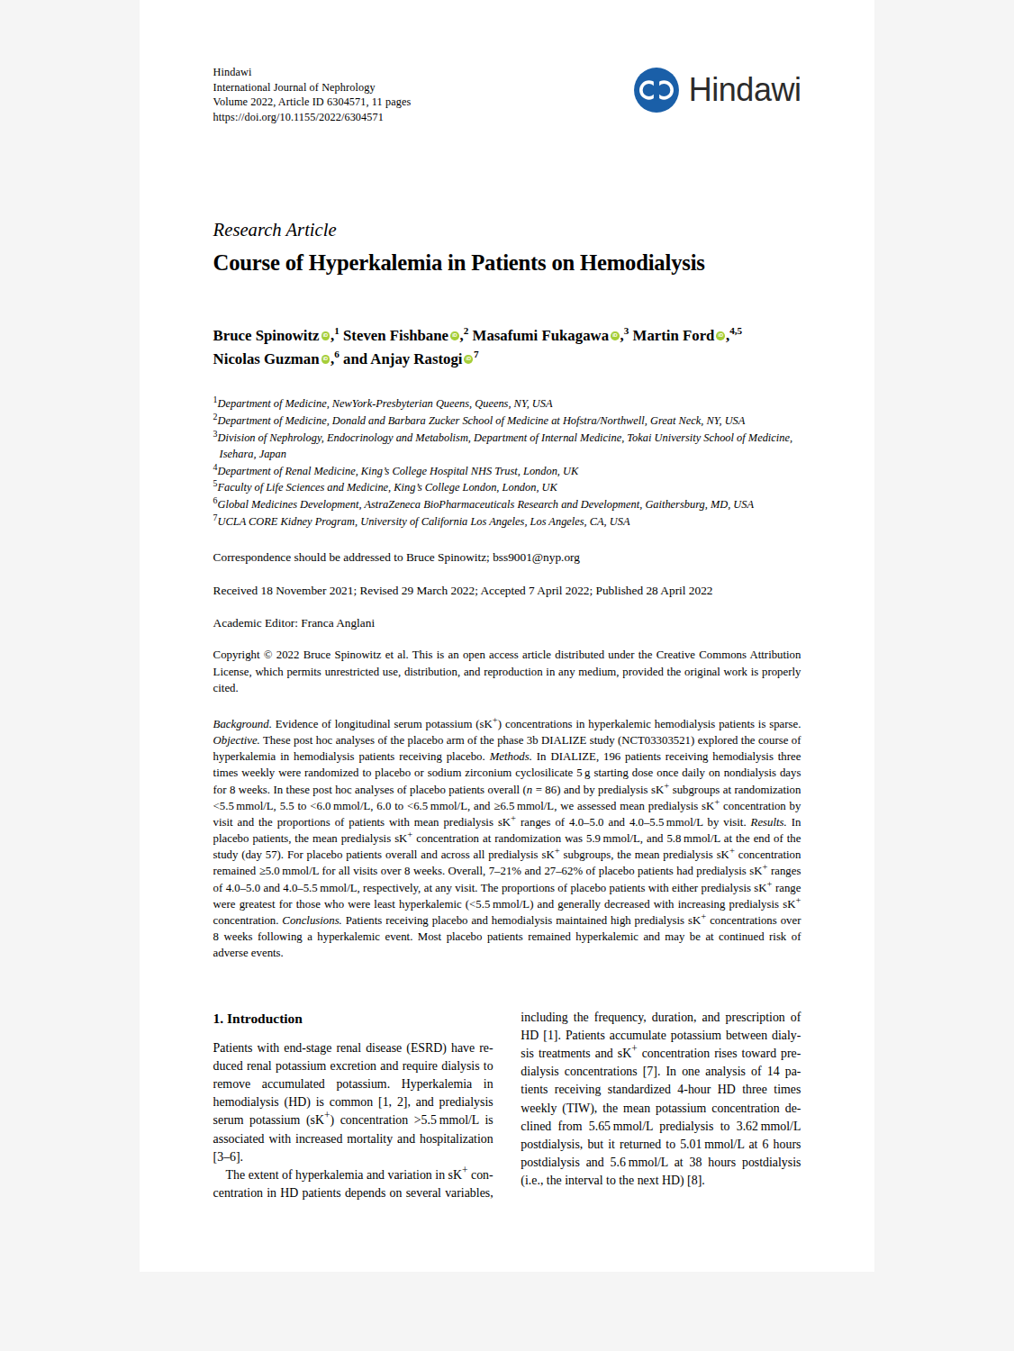Hindawi
International Journal of Nephrology
Volume 2022, Article ID 6304571, 11 pages
https://doi.org/10.1155/2022/6304571
Hindawi
Research Article
Course of Hyperkalemia in Patients on Hemodialysis
Bruce Spinowitz ,1 Steven Fishbane ,2 Masafumi Fukagawa ,3 Martin Ford ,4,5
Nicolas Guzman ,6 and Anjay Rastogi7
1Department of Medicine, NewYork-Presbyterian Queens, Queens, NY, USA
2Department of Medicine, Donald and Barbara Zucker School of Medicine at Hofstra/Northwell, Great Neck, NY, USA
3Division of Nephrology, Endocrinology and Metabolism, Department of Internal Medicine, Tokai University School of Medicine,
Isehara, Japan
4Department of Renal Medicine, King’s College Hospital NHS Trust, London, UK
5Faculty of Life Sciences and Medicine, King’s College London, London, UK
6Global Medicines Development, AstraZeneca BioPharmaceuticals Research and Development, Gaithersburg, MD, USA
7UCLA CORE Kidney Program, University of California Los Angeles, Los Angeles, CA, USA
Correspondence should be addressed to Bruce Spinowitz; bss9001@nyp.org
Received 18 November 2021; Revised 29 March 2022; Accepted 7 April 2022; Published 28 April 2022
Academic Editor: Franca Anglani
Copyright © 2022 Bruce Spinowitz et al. This is an open access article distributed under the Creative Commons Attribution License, which permits unrestricted use, distribution, and reproduction in any medium, provided the original work is properly cited.
Background. Evidence of longitudinal serum potassium (sK+) concentrations in hyperkalemic hemodialysis patients is sparse. Objective. These post hoc analyses of the placebo arm of the phase 3b DIALIZE study (NCT03303521) explored the course of hyperkalemia in hemodialysis patients receiving placebo. Methods. In DIALIZE, 196 patients receiving hemodialysis three times weekly were randomized to placebo or sodium zirconium cyclosilicate 5 g starting dose once daily on nondialysis days for 8 weeks. In these post hoc analyses of placebo patients overall (n = 86) and by predialysis sK+ subgroups at randomization <5.5 mmol/L, 5.5 to <6.0 mmol/L, 6.0 to <6.5 mmol/L, and ≥6.5 mmol/L, we assessed mean predialysis sK+ concentration by visit and the proportions of patients with mean predialysis sK+ ranges of 4.0–5.0 and 4.0–5.5 mmol/L by visit. Results. In placebo patients, the mean predialysis sK+ concentration at randomization was 5.9 mmol/L, and 5.8 mmol/L at the end of the study (day 57). For placebo patients overall and across all predialysis sK+ subgroups, the mean predialysis sK+ concentration remained ≥5.0 mmol/L for all visits over 8 weeks. Overall, 7–21% and 27–62% of placebo patients had predialysis sK+ ranges of 4.0–5.0 and 4.0–5.5 mmol/L, respectively, at any visit. The proportions of placebo patients with either predialysis sK+ range were greatest for those who were least hyperkalemic (<5.5 mmol/L) and generally decreased with increasing predialysis sK+ concentration. Conclusions. Patients receiving placebo and hemodialysis maintained high predialysis sK+ concentrations over 8 weeks following a hyperkalemic event. Most placebo patients remained hyperkalemic and may be at continued risk of adverse events.
1. Introduction
Patients with end-stage renal disease (ESRD) have reduced renal potassium excretion and require dialysis to remove accumulated potassium. Hyperkalemia in hemodialysis (HD) is common [1, 2], and predialysis serum potassium (sK+) concentration >5.5 mmol/L is associated with increased mortality and hospitalization [3–6].
The extent of hyperkalemia and variation in sK+ concentration in HD patients depends on several variables, including the frequency, duration, and prescription of HD [1]. Patients accumulate potassium between dialysis treatments and sK+ concentration rises toward predialysis concentrations [7]. In one analysis of 14 patients receiving standardized 4-hour HD three times weekly (TIW), the mean potassium concentration declined from 5.65 mmol/L predialysis to 3.62 mmol/L postdialysis, but it returned to 5.01 mmol/L at 6 hours postdialysis and 5.6 mmol/L at 38 hours postdialysis (i.e., the interval to the next HD) [8].